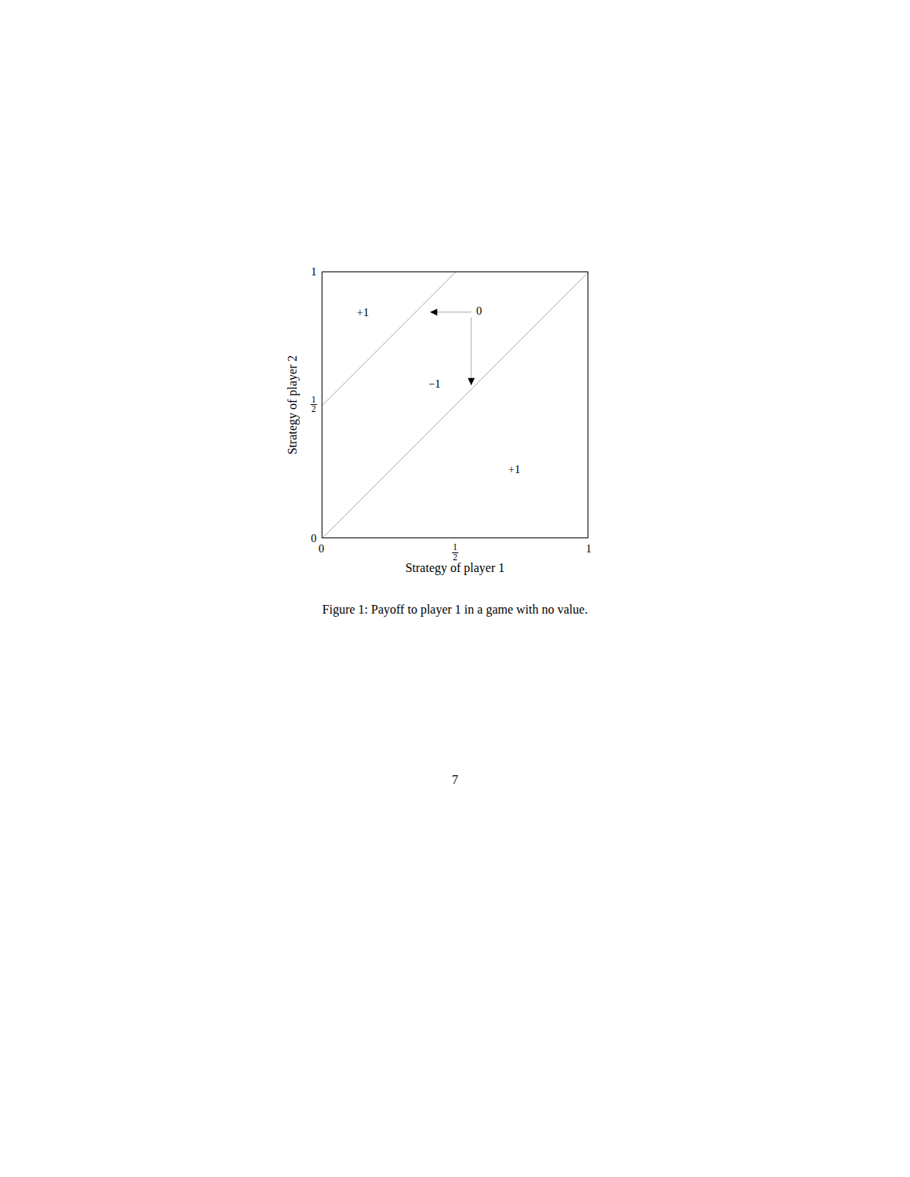+1 −1 +1 0
1 12 0 0 12 1 Strategy of player 1 Strategy of player 2
Figure 1: Payoff to player 1 in a game with no value.
7